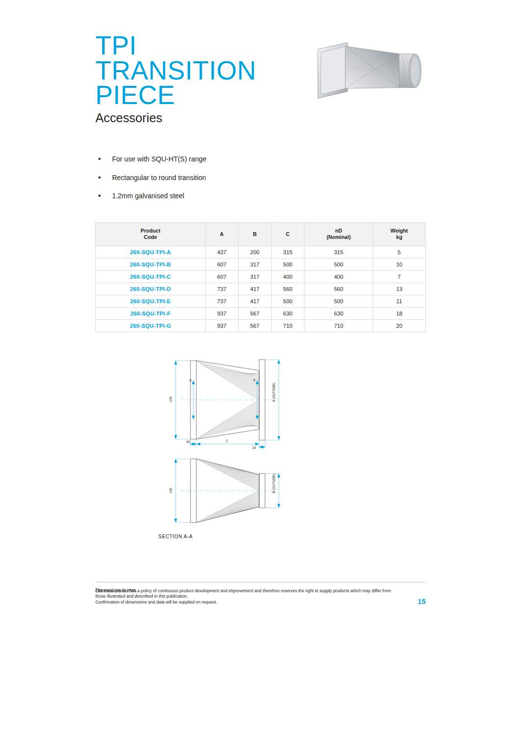TPI Transition
Piece
Accessories
For use with SQU-HT(S) range
Rectangular to round transition
1.2mm galvanised steel
| Product Code | A | B | C | nD (Nominal) | Weight kg |
| --- | --- | --- | --- | --- | --- |
| 260-SQU-TPI-A | 437 | 200 | 315 | 315 | 5 |
| 260-SQU-TPI-B | 607 | 317 | 500 | 500 | 10 |
| 260-SQU-TPI-C | 607 | 317 | 400 | 400 | 7 |
| 260-SQU-TPI-D | 737 | 417 | 560 | 560 | 13 |
| 260-SQU-TPI-E | 737 | 417 | 500 | 500 | 11 |
| 260-SQU-TPI-F | 937 | 567 | 630 | 630 | 18 |
| 260-SQU-TPI-G | 937 | 567 | 710 | 710 | 20 |
∅D A A A (OUTSIDE) 50 C 24 ∅D B (OUTSIDE)
SECTION A-A
Dimensions in mm.
Elta Fans Limited has a policy of continuous product development and improvement and therefore reserves the right to supply products which may differ from those illustrated and described in this publication.
Confirmation of dimensions and data will be supplied on request.
15